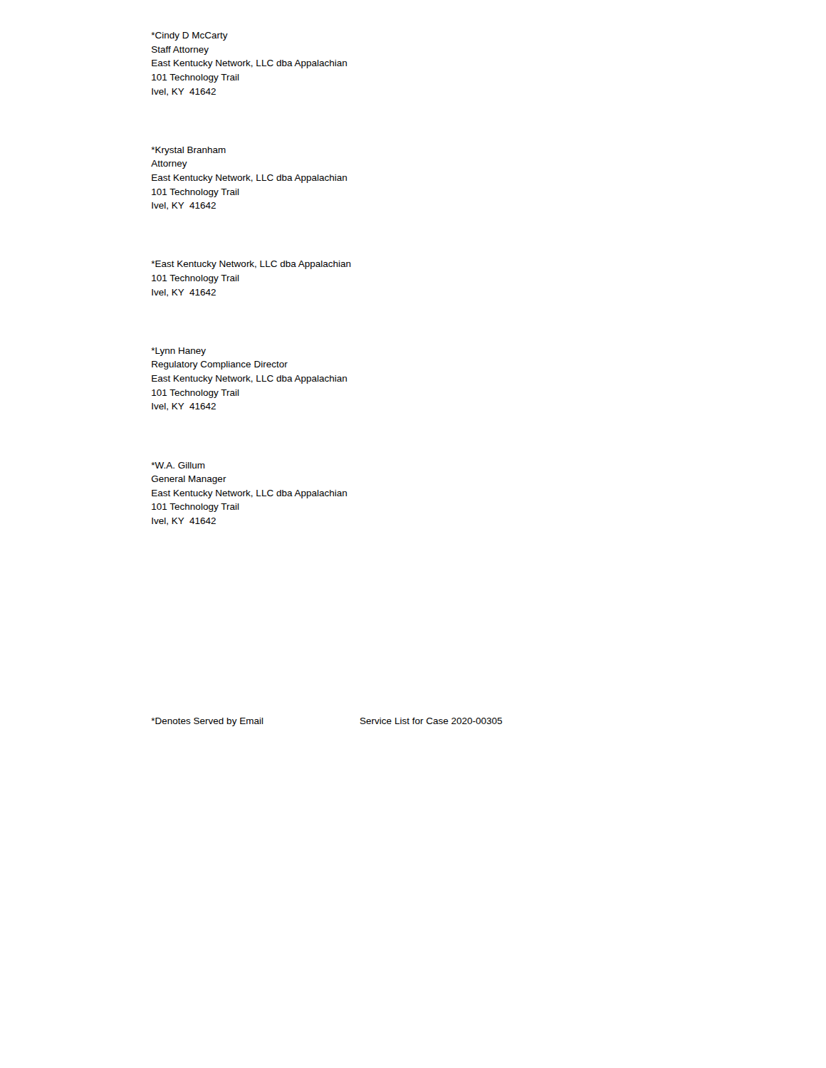*Cindy D McCarty
Staff Attorney
East Kentucky Network, LLC dba Appalachian
101 Technology Trail
Ivel, KY 41642
*Krystal Branham
Attorney
East Kentucky Network, LLC dba Appalachian
101 Technology Trail
Ivel, KY 41642
*East Kentucky Network, LLC dba Appalachian
101 Technology Trail
Ivel, KY 41642
*Lynn Haney
Regulatory Compliance Director
East Kentucky Network, LLC dba Appalachian
101 Technology Trail
Ivel, KY 41642
*W.A. Gillum
General Manager
East Kentucky Network, LLC dba Appalachian
101 Technology Trail
Ivel, KY 41642
*Denotes Served by Email
Service List for Case 2020-00305